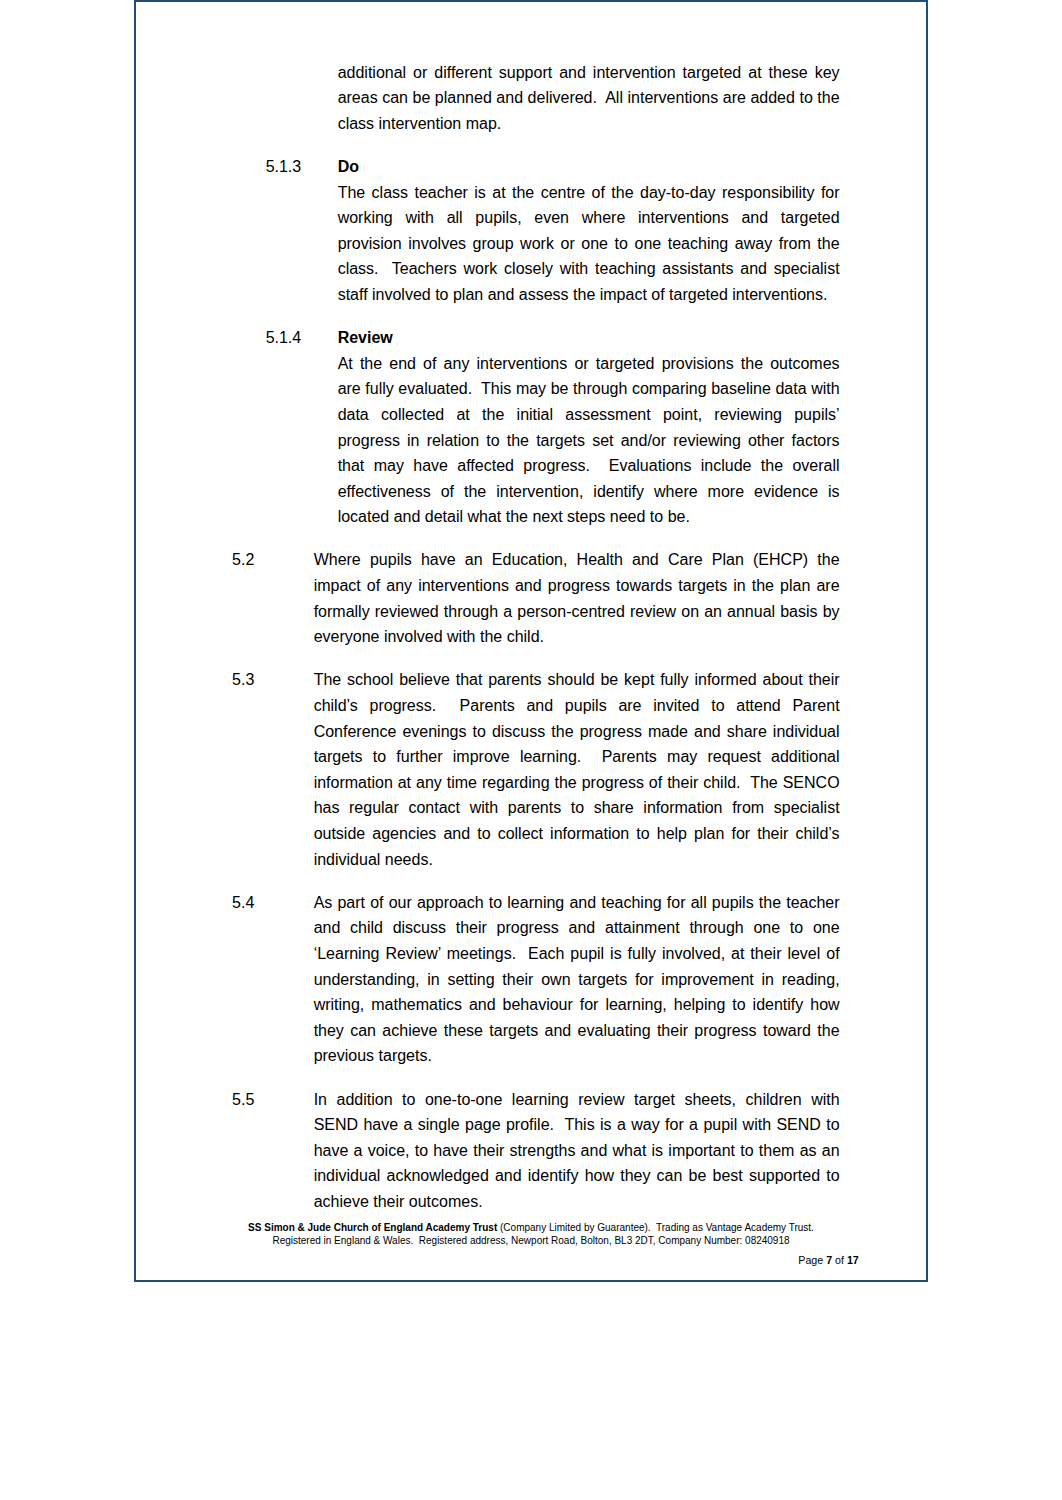additional or different support and intervention targeted at these key areas can be planned and delivered. All interventions are added to the class intervention map.
5.1.3
Do
The class teacher is at the centre of the day-to-day responsibility for working with all pupils, even where interventions and targeted provision involves group work or one to one teaching away from the class. Teachers work closely with teaching assistants and specialist staff involved to plan and assess the impact of targeted interventions.
5.1.4
Review
At the end of any interventions or targeted provisions the outcomes are fully evaluated. This may be through comparing baseline data with data collected at the initial assessment point, reviewing pupils’ progress in relation to the targets set and/or reviewing other factors that may have affected progress. Evaluations include the overall effectiveness of the intervention, identify where more evidence is located and detail what the next steps need to be.
5.2
Where pupils have an Education, Health and Care Plan (EHCP) the impact of any interventions and progress towards targets in the plan are formally reviewed through a person-centred review on an annual basis by everyone involved with the child.
5.3
The school believe that parents should be kept fully informed about their child’s progress. Parents and pupils are invited to attend Parent Conference evenings to discuss the progress made and share individual targets to further improve learning. Parents may request additional information at any time regarding the progress of their child. The SENCO has regular contact with parents to share information from specialist outside agencies and to collect information to help plan for their child’s individual needs.
5.4
As part of our approach to learning and teaching for all pupils the teacher and child discuss their progress and attainment through one to one ‘Learning Review’ meetings. Each pupil is fully involved, at their level of understanding, in setting their own targets for improvement in reading, writing, mathematics and behaviour for learning, helping to identify how they can achieve these targets and evaluating their progress toward the previous targets.
5.5
In addition to one-to-one learning review target sheets, children with SEND have a single page profile. This is a way for a pupil with SEND to have a voice, to have their strengths and what is important to them as an individual acknowledged and identify how they can be best supported to achieve their outcomes.
SS Simon & Jude Church of England Academy Trust (Company Limited by Guarantee). Trading as Vantage Academy Trust.
Registered in England & Wales. Registered address, Newport Road, Bolton, BL3 2DT, Company Number: 08240918
Page 7 of 17